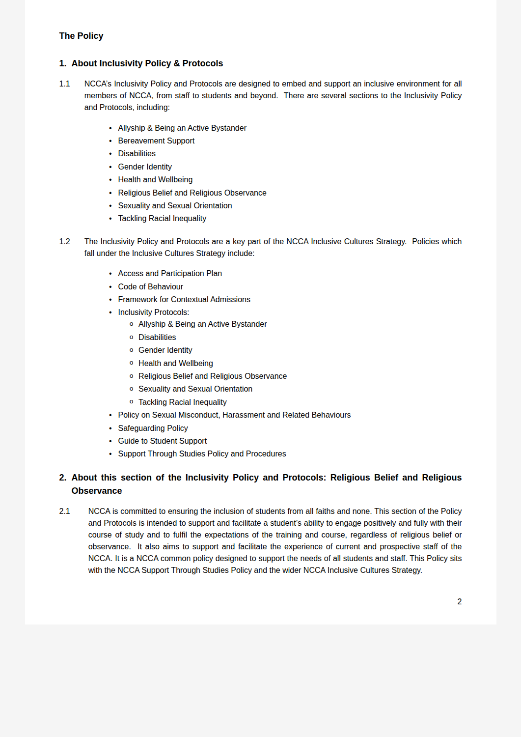The Policy
1. About Inclusivity Policy & Protocols
1.1 NCCA’s Inclusivity Policy and Protocols are designed to embed and support an inclusive environment for all members of NCCA, from staff to students and beyond. There are several sections to the Inclusivity Policy and Protocols, including:
Allyship & Being an Active Bystander
Bereavement Support
Disabilities
Gender Identity
Health and Wellbeing
Religious Belief and Religious Observance
Sexuality and Sexual Orientation
Tackling Racial Inequality
1.2 The Inclusivity Policy and Protocols are a key part of the NCCA Inclusive Cultures Strategy. Policies which fall under the Inclusive Cultures Strategy include:
Access and Participation Plan
Code of Behaviour
Framework for Contextual Admissions
Inclusivity Protocols:
Allyship & Being an Active Bystander
Disabilities
Gender Identity
Health and Wellbeing
Religious Belief and Religious Observance
Sexuality and Sexual Orientation
Tackling Racial Inequality
Policy on Sexual Misconduct, Harassment and Related Behaviours
Safeguarding Policy
Guide to Student Support
Support Through Studies Policy and Procedures
2. About this section of the Inclusivity Policy and Protocols: Religious Belief and Religious Observance
2.1 NCCA is committed to ensuring the inclusion of students from all faiths and none. This section of the Policy and Protocols is intended to support and facilitate a student’s ability to engage positively and fully with their course of study and to fulfil the expectations of the training and course, regardless of religious belief or observance. It also aims to support and facilitate the experience of current and prospective staff of the NCCA. It is a NCCA common policy designed to support the needs of all students and staff. This Policy sits with the NCCA Support Through Studies Policy and the wider NCCA Inclusive Cultures Strategy.
2